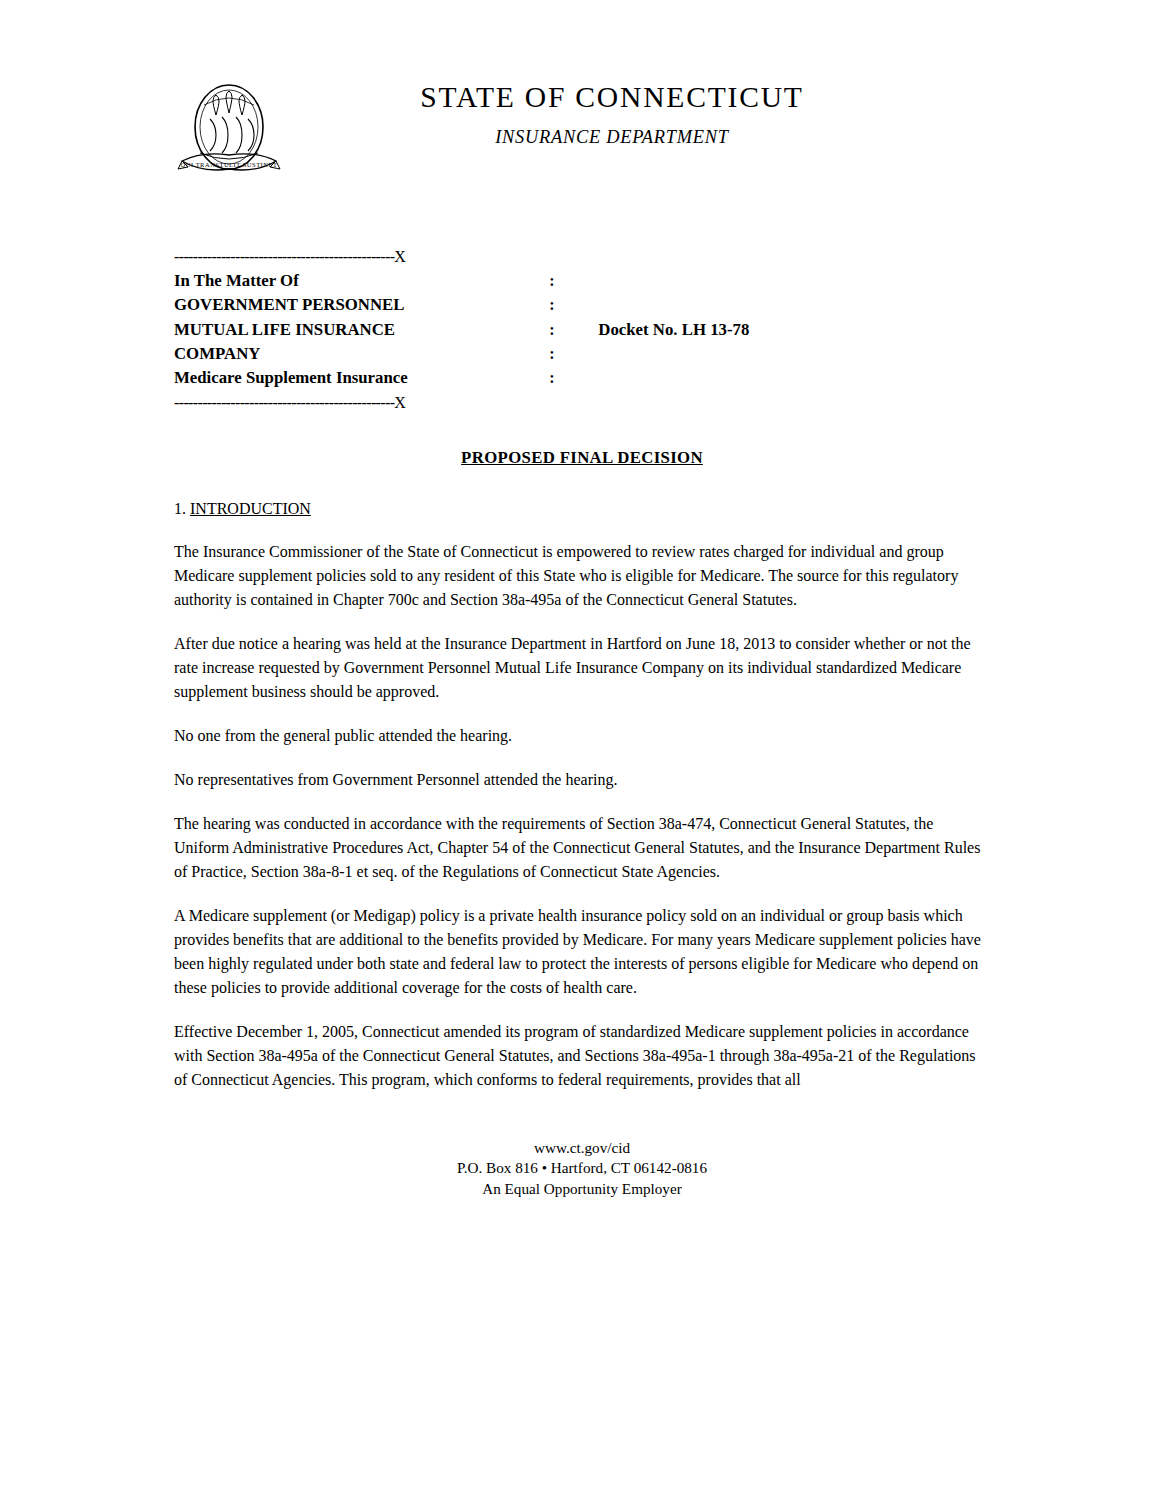QUI TRANSTULIT SUSTINET
STATE OF CONNECTICUT
INSURANCE DEPARTMENT
-----------------------------------------------X
| In The Matter Of | : | |
| GOVERNMENT PERSONNEL | : | |
| MUTUAL LIFE INSURANCE | : | Docket No. LH 13-78 |
| COMPANY | : | |
| Medicare Supplement Insurance | : | |
-----------------------------------------------X
PROPOSED FINAL DECISION
1. INTRODUCTION
The Insurance Commissioner of the State of Connecticut is empowered to review rates charged for individual and group Medicare supplement policies sold to any resident of this State who is eligible for Medicare. The source for this regulatory authority is contained in Chapter 700c and Section 38a-495a of the Connecticut General Statutes.
After due notice a hearing was held at the Insurance Department in Hartford on June 18, 2013 to consider whether or not the rate increase requested by Government Personnel Mutual Life Insurance Company on its individual standardized Medicare supplement business should be approved.
No one from the general public attended the hearing.
No representatives from Government Personnel attended the hearing.
The hearing was conducted in accordance with the requirements of Section 38a-474, Connecticut General Statutes, the Uniform Administrative Procedures Act, Chapter 54 of the Connecticut General Statutes, and the Insurance Department Rules of Practice, Section 38a-8-1 et seq. of the Regulations of Connecticut State Agencies.
A Medicare supplement (or Medigap) policy is a private health insurance policy sold on an individual or group basis which provides benefits that are additional to the benefits provided by Medicare. For many years Medicare supplement policies have been highly regulated under both state and federal law to protect the interests of persons eligible for Medicare who depend on these policies to provide additional coverage for the costs of health care.
Effective December 1, 2005, Connecticut amended its program of standardized Medicare supplement policies in accordance with Section 38a-495a of the Connecticut General Statutes, and Sections 38a-495a-1 through 38a-495a-21 of the Regulations of Connecticut Agencies. This program, which conforms to federal requirements, provides that all
www.ct.gov/cid
P.O. Box 816 • Hartford, CT 06142-0816
An Equal Opportunity Employer